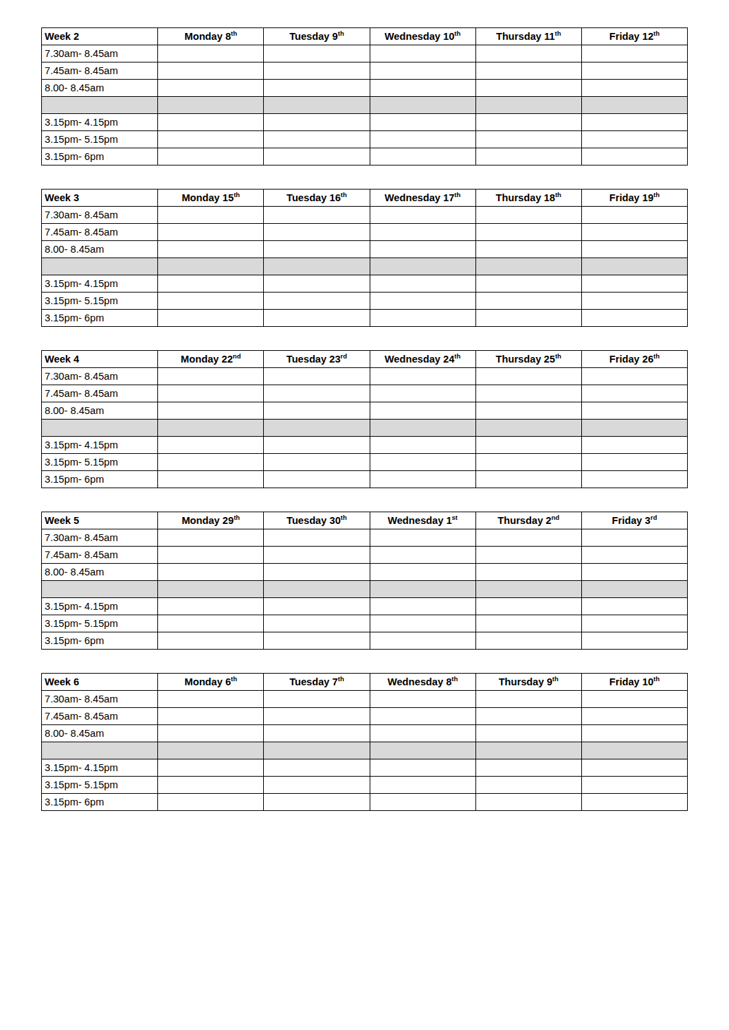| Week 2 | Monday 8 th | Tuesday 9 th | Wednesday 10 th | Thursday 11 th | Friday 12 th |
| --- | --- | --- | --- | --- | --- |
| 7.30am- 8.45am | | | | | |
| 7.45am- 8.45am | | | | | |
| 8.00- 8.45am | | | | | |
| 3.15pm- 4.15pm | | | | | |
| 3.15pm- 5.15pm | | | | | |
| 3.15pm- 6pm | | | | | |
| Week 3 | Monday 15 th | Tuesday 16 th | Wednesday 17 th | Thursday 18 th | Friday 19 th |
| --- | --- | --- | --- | --- | --- |
| 7.30am- 8.45am | | | | | |
| 7.45am- 8.45am | | | | | |
| 8.00- 8.45am | | | | | |
| 3.15pm- 4.15pm | | | | | |
| 3.15pm- 5.15pm | | | | | |
| 3.15pm- 6pm | | | | | |
| Week 4 | Monday 22 nd | Tuesday 23 rd | Wednesday 24 th | Thursday 25 th | Friday 26 th |
| --- | --- | --- | --- | --- | --- |
| 7.30am- 8.45am | | | | | |
| 7.45am- 8.45am | | | | | |
| 8.00- 8.45am | | | | | |
| 3.15pm- 4.15pm | | | | | |
| 3.15pm- 5.15pm | | | | | |
| 3.15pm- 6pm | | | | | |
| Week 5 | Monday 29 th | Tuesday 30 th | Wednesday 1 st | Thursday 2 nd | Friday 3 rd |
| --- | --- | --- | --- | --- | --- |
| 7.30am- 8.45am | | | | | |
| 7.45am- 8.45am | | | | | |
| 8.00- 8.45am | | | | | |
| 3.15pm- 4.15pm | | | | | |
| 3.15pm- 5.15pm | | | | | |
| 3.15pm- 6pm | | | | | |
| Week 6 | Monday 6 th | Tuesday 7 th | Wednesday 8 th | Thursday 9 th | Friday 10 th |
| --- | --- | --- | --- | --- | --- |
| 7.30am- 8.45am | | | | | |
| 7.45am- 8.45am | | | | | |
| 8.00- 8.45am | | | | | |
| 3.15pm- 4.15pm | | | | | |
| 3.15pm- 5.15pm | | | | | |
| 3.15pm- 6pm | | | | | |